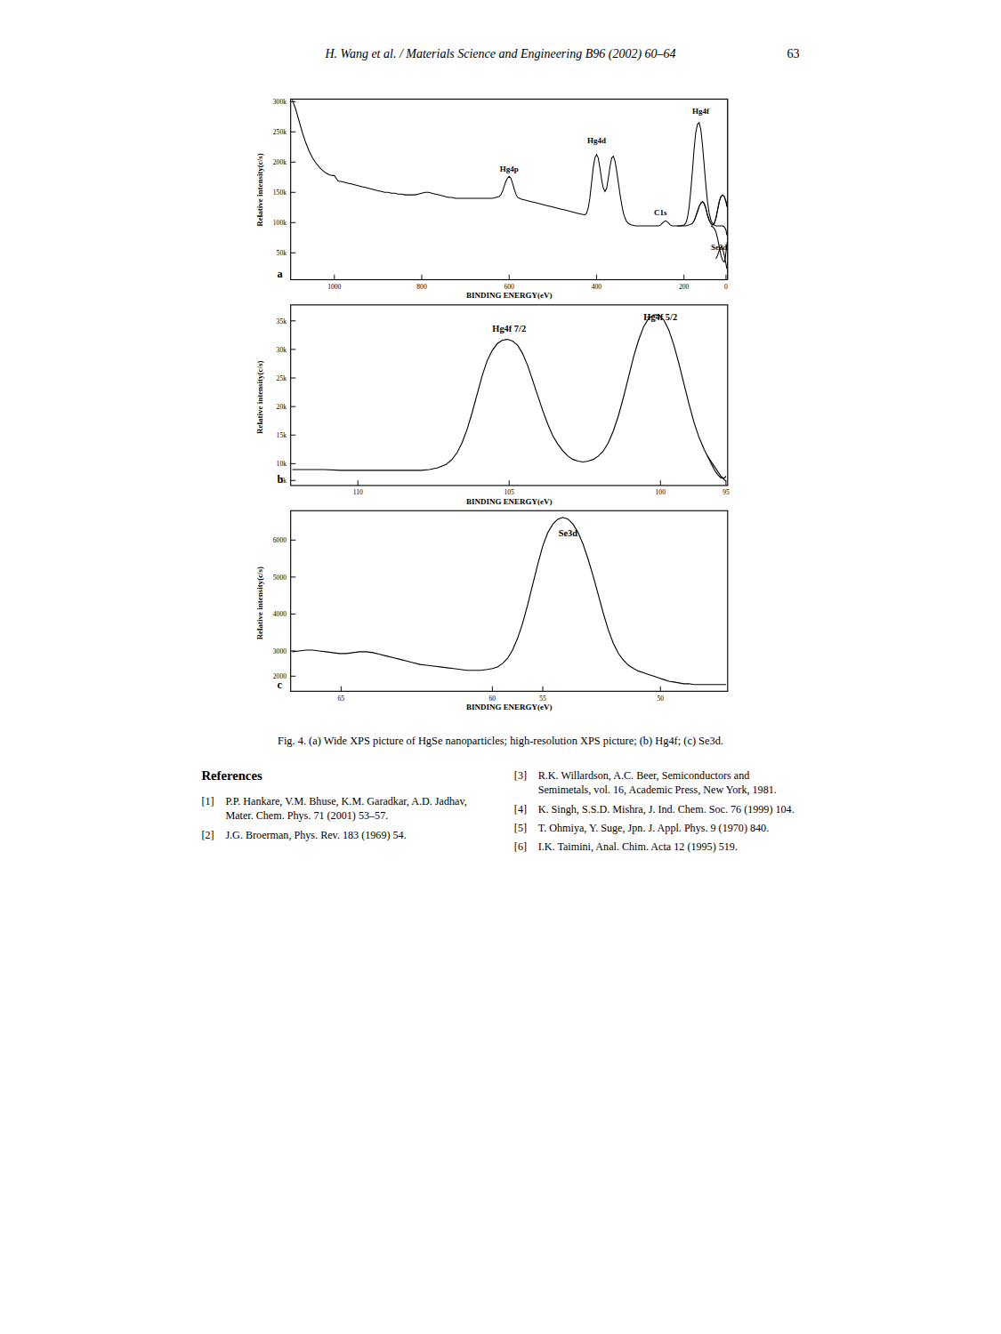H. Wang et al. / Materials Science and Engineering B96 (2002) 60–64 63
300k 250k 200k 150k 100k 50k 1000 800 600 400 200 0 BINDING ENERGY(eV) Relative intensity(c/s) Hg4p Hg4d C1s Hg4f Se3d a 35k 30k 25k 20k 15k 10k 5k 110 105 100 95 BINDING ENERGY(eV) Relative intensity(c/s) Hg4f 7/2 Hg4f 5/2 b 6000 5000 4000 3000 2000 65 60 55 50 BINDING ENERGY(eV) Relative intensity(c/s) Se3d c
Fig. 4. (a) Wide XPS picture of HgSe nanoparticles; high-resolution XPS picture; (b) Hg4f; (c) Se3d.
References
[1] P.P. Hankare, V.M. Bhuse, K.M. Garadkar, A.D. Jadhav, Mater. Chem. Phys. 71 (2001) 53–57.
[2] J.G. Broerman, Phys. Rev. 183 (1969) 54.
[3] R.K. Willardson, A.C. Beer, Semiconductors and Semimetals, vol. 16, Academic Press, New York, 1981.
[4] K. Singh, S.S.D. Mishra, J. Ind. Chem. Soc. 76 (1999) 104.
[5] T. Ohmiya, Y. Suge, Jpn. J. Appl. Phys. 9 (1970) 840.
[6] I.K. Taimini, Anal. Chim. Acta 12 (1995) 519.